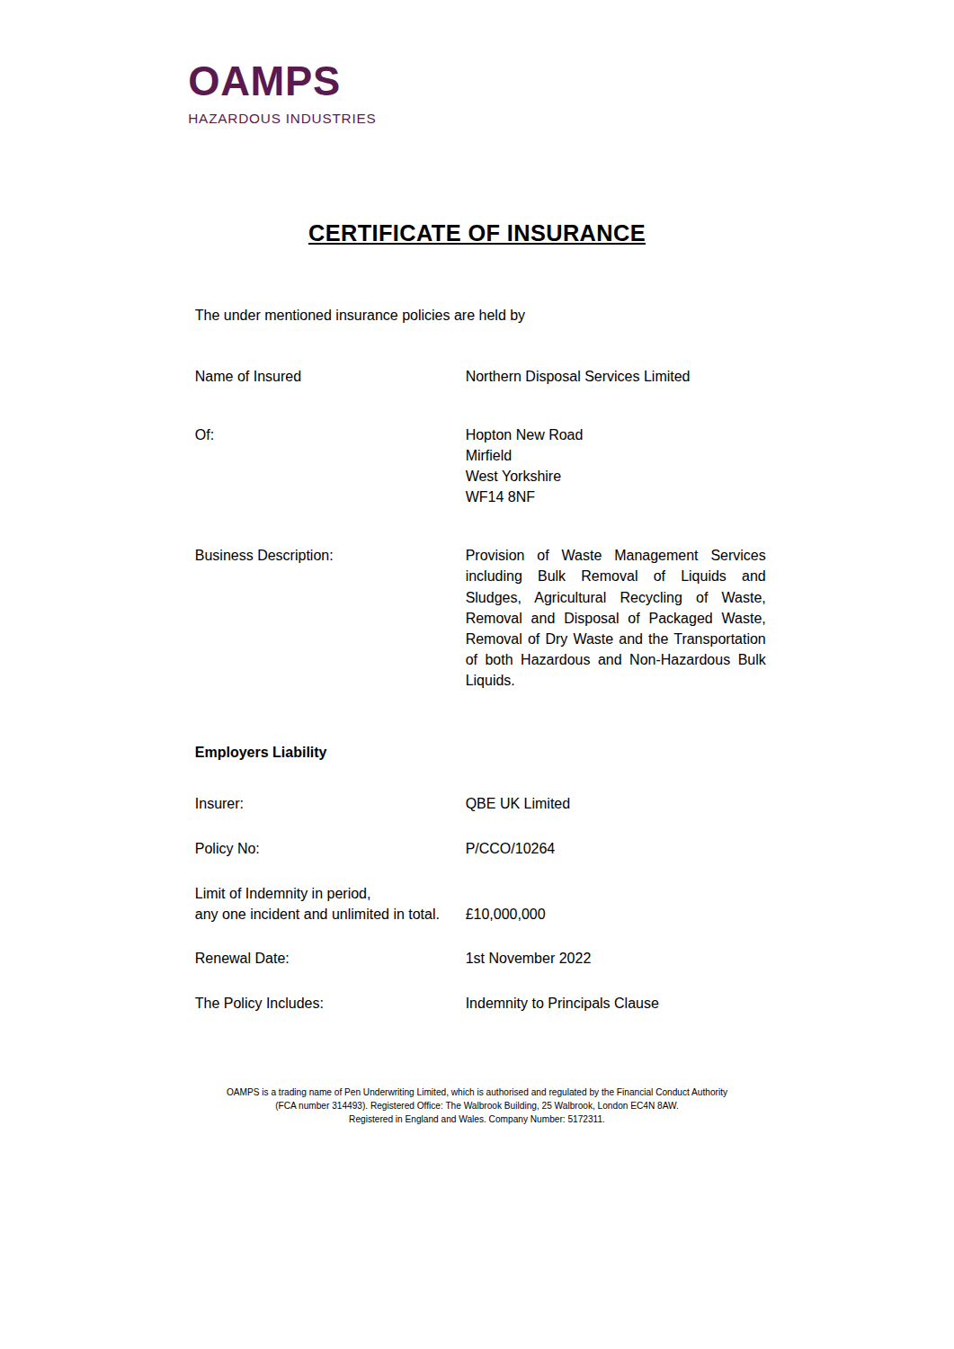OAMPS
HAZARDOUS INDUSTRIES
CERTIFICATE OF INSURANCE
The under mentioned insurance policies are held by
Name of Insured
Northern Disposal Services Limited
Of:
Hopton New Road
Mirfield
West Yorkshire
WF14 8NF
Business Description:
Provision of Waste Management Services including Bulk Removal of Liquids and Sludges, Agricultural Recycling of Waste, Removal and Disposal of Packaged Waste, Removal of Dry Waste and the Transportation of both Hazardous and Non-Hazardous Bulk Liquids.
Employers Liability
Insurer:
QBE UK Limited
Policy No:
P/CCO/10264
Limit of Indemnity in period,
any one incident and unlimited in total.
£10,000,000
Renewal Date:
1st November 2022
The Policy Includes:
Indemnity to Principals Clause
OAMPS is a trading name of Pen Underwriting Limited, which is authorised and regulated by the Financial Conduct Authority
(FCA number 314493). Registered Office: The Walbrook Building, 25 Walbrook, London EC4N 8AW.
Registered in England and Wales. Company Number: 5172311.